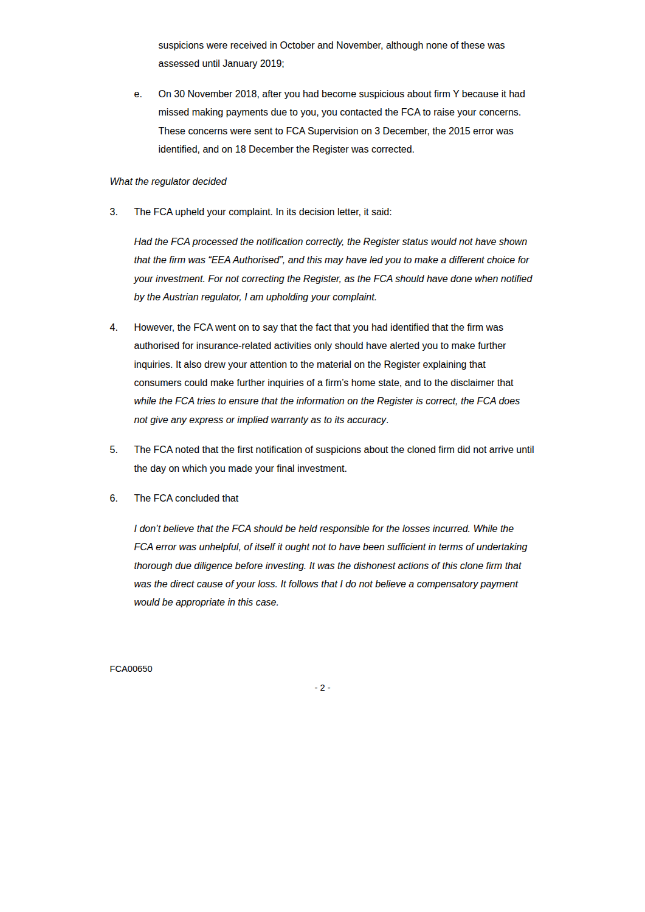suspicions were received in October and November, although none of these was assessed until January 2019;
e. On 30 November 2018, after you had become suspicious about firm Y because it had missed making payments due to you, you contacted the FCA to raise your concerns. These concerns were sent to FCA Supervision on 3 December, the 2015 error was identified, and on 18 December the Register was corrected.
What the regulator decided
3. The FCA upheld your complaint. In its decision letter, it said:
Had the FCA processed the notification correctly, the Register status would not have shown that the firm was “EEA Authorised”, and this may have led you to make a different choice for your investment. For not correcting the Register, as the FCA should have done when notified by the Austrian regulator, I am upholding your complaint.
4. However, the FCA went on to say that the fact that you had identified that the firm was authorised for insurance-related activities only should have alerted you to make further inquiries. It also drew your attention to the material on the Register explaining that consumers could make further inquiries of a firm’s home state, and to the disclaimer that while the FCA tries to ensure that the information on the Register is correct, the FCA does not give any express or implied warranty as to its accuracy.
5. The FCA noted that the first notification of suspicions about the cloned firm did not arrive until the day on which you made your final investment.
6. The FCA concluded that
I don’t believe that the FCA should be held responsible for the losses incurred. While the FCA error was unhelpful, of itself it ought not to have been sufficient in terms of undertaking thorough due diligence before investing. It was the dishonest actions of this clone firm that was the direct cause of your loss. It follows that I do not believe a compensatory payment would be appropriate in this case.
FCA00650
- 2 -